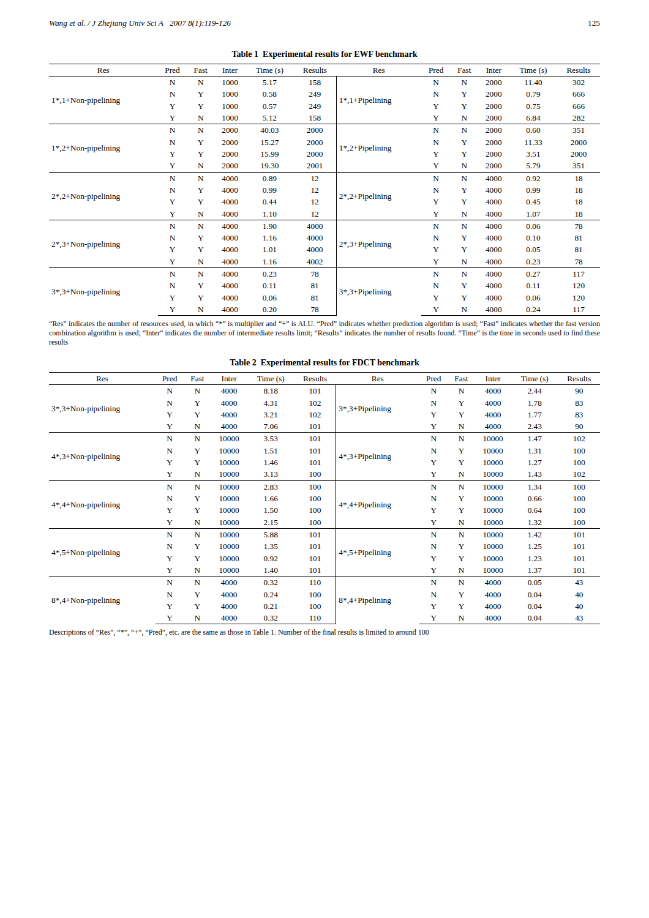Wang et al. / J Zhejiang Univ Sci A 2007 8(1):119-126 125
Table 1 Experimental results for EWF benchmark
| Res | Pred | Fast | Inter | Time (s) | Results | Res | Pred | Fast | Inter | Time (s) | Results |
| --- | --- | --- | --- | --- | --- | --- | --- | --- | --- | --- | --- |
| 1*,1+Non-pipelining | N | N | 1000 | 5.17 | 158 | 1*,1+Pipelining | N | N | 2000 | 11.40 | 302 |
| N | Y | 1000 | 0.58 | 249 | N | Y | 2000 | 0.79 | 666 |
| Y | Y | 1000 | 0.57 | 249 | Y | Y | 2000 | 0.75 | 666 |
| Y | N | 1000 | 5.12 | 158 | Y | N | 2000 | 6.84 | 282 |
| 1*,2+Non-pipelining | N | N | 2000 | 40.03 | 2000 | 1*,2+Pipelining | N | N | 2000 | 0.60 | 351 |
| N | Y | 2000 | 15.27 | 2000 | N | Y | 2000 | 11.33 | 2000 |
| Y | Y | 2000 | 15.99 | 2000 | Y | Y | 2000 | 3.51 | 2000 |
| Y | N | 2000 | 19.30 | 2001 | Y | N | 2000 | 5.79 | 351 |
| 2*,2+Non-pipelining | N | N | 4000 | 0.89 | 12 | 2*,2+Pipelining | N | N | 4000 | 0.92 | 18 |
| N | Y | 4000 | 0.99 | 12 | N | Y | 4000 | 0.99 | 18 |
| Y | Y | 4000 | 0.44 | 12 | Y | Y | 4000 | 0.45 | 18 |
| Y | N | 4000 | 1.10 | 12 | Y | N | 4000 | 1.07 | 18 |
| 2*,3+Non-pipelining | N | N | 4000 | 1.90 | 4000 | 2*,3+Pipelining | N | N | 4000 | 0.06 | 78 |
| N | Y | 4000 | 1.16 | 4000 | N | Y | 4000 | 0.10 | 81 |
| Y | Y | 4000 | 1.01 | 4000 | Y | Y | 4000 | 0.05 | 81 |
| Y | N | 4000 | 1.16 | 4002 | Y | N | 4000 | 0.23 | 78 |
| 3*,3+Non-pipelining | N | N | 4000 | 0.23 | 78 | 3*,3+Pipelining | N | N | 4000 | 0.27 | 117 |
| N | Y | 4000 | 0.11 | 81 | N | Y | 4000 | 0.11 | 120 |
| Y | Y | 4000 | 0.06 | 81 | Y | Y | 4000 | 0.06 | 120 |
| Y | N | 4000 | 0.20 | 78 | Y | N | 4000 | 0.24 | 117 |
“Res” indicates the number of resources used, in which “*” is multiplier and “+” is ALU. “Pred” indicates whether prediction algorithm is used; “Fast” indicates whether the fast version combination algorithm is used; “Inter” indicates the number of intermediate results limit; “Results” indicates the number of results found. “Time” is the time in seconds used to find these results
Table 2 Experimental results for FDCT benchmark
| Res | Pred | Fast | Inter | Time (s) | Results | Res | Pred | Fast | Inter | Time (s) | Results |
| --- | --- | --- | --- | --- | --- | --- | --- | --- | --- | --- | --- |
| 3*,3+Non-pipelining | N | N | 4000 | 8.18 | 101 | 3*,3+Pipelining | N | N | 4000 | 2.44 | 90 |
| N | Y | 4000 | 4.31 | 102 | N | Y | 4000 | 1.78 | 83 |
| Y | Y | 4000 | 3.21 | 102 | Y | Y | 4000 | 1.77 | 83 |
| Y | N | 4000 | 7.06 | 101 | Y | N | 4000 | 2.43 | 90 |
| 4*,3+Non-pipelining | N | N | 10000 | 3.53 | 101 | 4*,3+Pipelining | N | N | 10000 | 1.47 | 102 |
| N | Y | 10000 | 1.51 | 101 | N | Y | 10000 | 1.31 | 100 |
| Y | Y | 10000 | 1.46 | 101 | Y | Y | 10000 | 1.27 | 100 |
| Y | N | 10000 | 3.13 | 100 | Y | N | 10000 | 1.43 | 102 |
| 4*,4+Non-pipelining | N | N | 10000 | 2.83 | 100 | 4*,4+Pipelining | N | N | 10000 | 1.34 | 100 |
| N | Y | 10000 | 1.66 | 100 | N | Y | 10000 | 0.66 | 100 |
| Y | Y | 10000 | 1.50 | 100 | Y | Y | 10000 | 0.64 | 100 |
| Y | N | 10000 | 2.15 | 100 | Y | N | 10000 | 1.32 | 100 |
| 4*,5+Non-pipelining | N | N | 10000 | 5.88 | 101 | 4*,5+Pipelining | N | N | 10000 | 1.42 | 101 |
| N | Y | 10000 | 1.35 | 101 | N | Y | 10000 | 1.25 | 101 |
| Y | Y | 10000 | 0.92 | 101 | Y | Y | 10000 | 1.23 | 101 |
| Y | N | 10000 | 1.40 | 101 | Y | N | 10000 | 1.37 | 101 |
| 8*,4+Non-pipelining | N | N | 4000 | 0.32 | 110 | 8*,4+Pipelining | N | N | 4000 | 0.05 | 43 |
| N | Y | 4000 | 0.24 | 100 | N | Y | 4000 | 0.04 | 40 |
| Y | Y | 4000 | 0.21 | 100 | Y | Y | 4000 | 0.04 | 40 |
| Y | N | 4000 | 0.32 | 110 | Y | N | 4000 | 0.04 | 43 |
Descriptions of “Res”, “*”, “+”, “Pred”, etc. are the same as those in Table 1. Number of the final results is limited to around 100